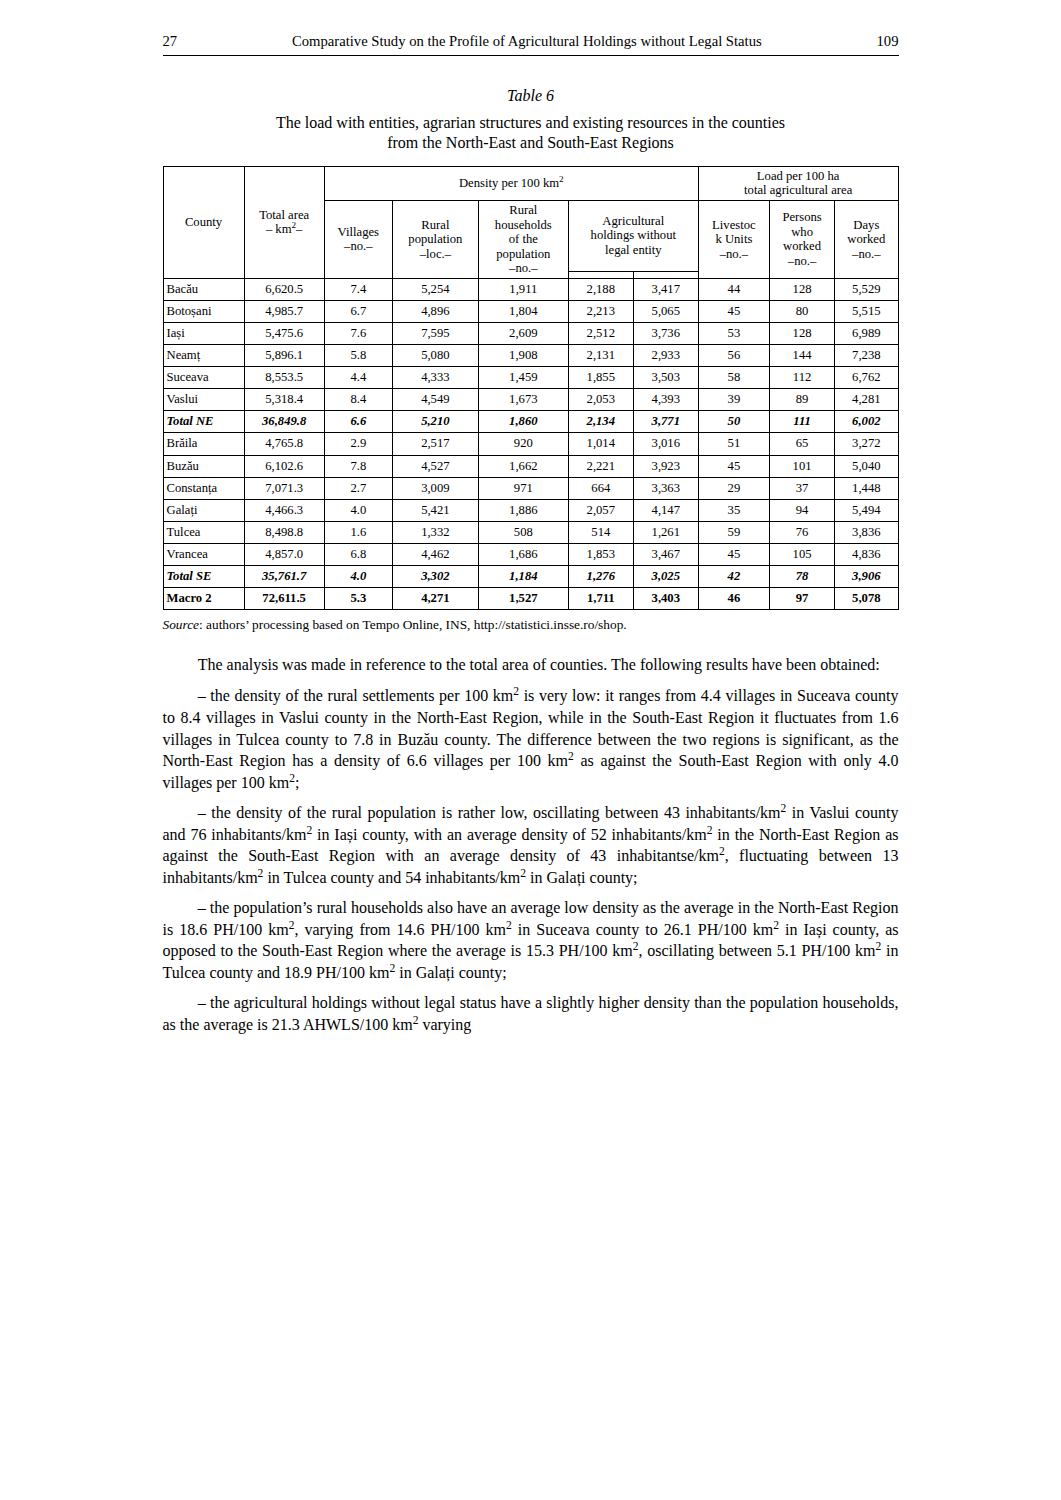27 Comparative Study on the Profile of Agricultural Holdings without Legal Status 109
Table 6
The load with entities, agrarian structures and existing resources in the counties
from the North-East and South-East Regions
| County | Total area – km 2 – | Density per 100 km 2 | Load per 100 ha total agricultural area |
| --- | --- | --- | --- |
| Villages –no.– | Rural population –loc.– | Rural households of the population –no.– | Agricultural holdings without legal entity | Livestoc k Units –no.– | Persons who worked –no.– | Days worked –no.– |
| Bacău | 6,620.5 | 7.4 | 5,254 | 1,911 | 2,188 | 3,417 | 44 | 128 | 5,529 |
| Botoșani | 4,985.7 | 6.7 | 4,896 | 1,804 | 2,213 | 5,065 | 45 | 80 | 5,515 |
| Iași | 5,475.6 | 7.6 | 7,595 | 2,609 | 2,512 | 3,736 | 53 | 128 | 6,989 |
| Neamț | 5,896.1 | 5.8 | 5,080 | 1,908 | 2,131 | 2,933 | 56 | 144 | 7,238 |
| Suceava | 8,553.5 | 4.4 | 4,333 | 1,459 | 1,855 | 3,503 | 58 | 112 | 6,762 |
| Vaslui | 5,318.4 | 8.4 | 4,549 | 1,673 | 2,053 | 4,393 | 39 | 89 | 4,281 |
| Total NE | 36,849.8 | 6.6 | 5,210 | 1,860 | 2,134 | 3,771 | 50 | 111 | 6,002 |
| Brăila | 4,765.8 | 2.9 | 2,517 | 920 | 1,014 | 3,016 | 51 | 65 | 3,272 |
| Buzău | 6,102.6 | 7.8 | 4,527 | 1,662 | 2,221 | 3,923 | 45 | 101 | 5,040 |
| Constanța | 7,071.3 | 2.7 | 3,009 | 971 | 664 | 3,363 | 29 | 37 | 1,448 |
| Galați | 4,466.3 | 4.0 | 5,421 | 1,886 | 2,057 | 4,147 | 35 | 94 | 5,494 |
| Tulcea | 8,498.8 | 1.6 | 1,332 | 508 | 514 | 1,261 | 59 | 76 | 3,836 |
| Vrancea | 4,857.0 | 6.8 | 4,462 | 1,686 | 1,853 | 3,467 | 45 | 105 | 4,836 |
| Total SE | 35,761.7 | 4.0 | 3,302 | 1,184 | 1,276 | 3,025 | 42 | 78 | 3,906 |
| Macro 2 | 72,611.5 | 5.3 | 4,271 | 1,527 | 1,711 | 3,403 | 46 | 97 | 5,078 |
Source: authors’ processing based on Tempo Online, INS, http://statistici.insse.ro/shop.
The analysis was made in reference to the total area of counties. The following results have been obtained:
– the density of the rural settlements per 100 km2 is very low: it ranges from 4.4 villages in Suceava county to 8.4 villages in Vaslui county in the North-East Region, while in the South-East Region it fluctuates from 1.6 villages in Tulcea county to 7.8 in Buzău county. The difference between the two regions is significant, as the North-East Region has a density of 6.6 villages per 100 km2 as against the South-East Region with only 4.0 villages per 100 km2;
– the density of the rural population is rather low, oscillating between 43 inhabitants/km2 in Vaslui county and 76 inhabitants/km2 in Iași county, with an average density of 52 inhabitants/km2 in the North-East Region as against the South-East Region with an average density of 43 inhabitantse/km2, fluctuating between 13 inhabitants/km2 in Tulcea county and 54 inhabitants/km2 in Galați county;
– the population’s rural households also have an average low density as the average in the North-East Region is 18.6 PH/100 km2, varying from 14.6 PH/100 km2 in Suceava county to 26.1 PH/100 km2 in Iași county, as opposed to the South-East Region where the average is 15.3 PH/100 km2, oscillating between 5.1 PH/100 km2 in Tulcea county and 18.9 PH/100 km2 in Galați county;
– the agricultural holdings without legal status have a slightly higher density than the population households, as the average is 21.3 AHWLS/100 km2 varying